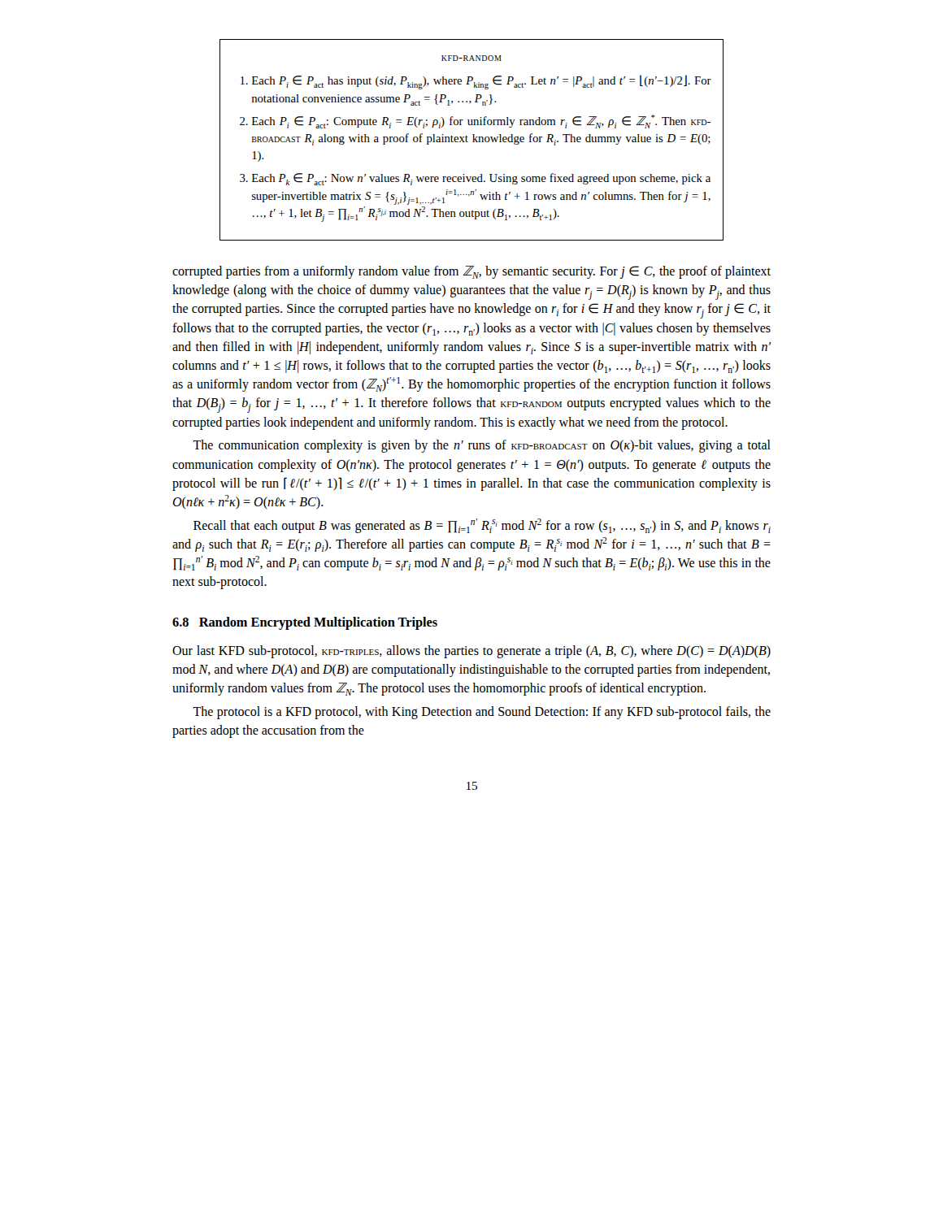kfd-random
Each Pi ∈ Pact has input (sid, Pking), where Pking ∈ Pact. Let n′ = |Pact| and t′ = ⌊(n′−1)/2⌋. For notational convenience assume Pact = {P1, …, Pn′}.
Each Pi ∈ Pact: Compute Ri = E(ri; ρi) for uniformly random ri ∈ ℤN, ρi ∈ ℤN*. Then kfd-broadcast Ri along with a proof of plaintext knowledge for Ri. The dummy value is D = E(0; 1).
Each Pk ∈ Pact: Now n′ values Ri were received. Using some fixed agreed upon scheme, pick a super-invertible matrix S = {sj,i}j=1,…,t′+1i=1,…,n′ with t′ + 1 rows and n′ columns. Then for j = 1, …, t′ + 1, let Bj = ∏i=1n′ Risj,i mod N2. Then output (B1, …, Bt′+1).
corrupted parties from a uniformly random value from ℤN, by semantic security. For j ∈ C, the proof of plaintext knowledge (along with the choice of dummy value) guarantees that the value rj = D(Rj) is known by Pj, and thus the corrupted parties. Since the corrupted parties have no knowledge on ri for i ∈ H and they know rj for j ∈ C, it follows that to the corrupted parties, the vector (r1, …, rn′) looks as a vector with |C| values chosen by themselves and then filled in with |H| independent, uniformly random values ri. Since S is a super-invertible matrix with n′ columns and t′ + 1 ≤ |H| rows, it follows that to the corrupted parties the vector (b1, …, bt′+1) = S(r1, …, rn′) looks as a uniformly random vector from (ℤN)t′+1. By the homomorphic properties of the encryption function it follows that D(Bj) = bj for j = 1, …, t′ + 1. It therefore follows that kfd-random outputs encrypted values which to the corrupted parties look independent and uniformly random. This is exactly what we need from the protocol.
The communication complexity is given by the n′ runs of kfd-broadcast on O(κ)-bit values, giving a total communication complexity of O(n′nκ). The protocol generates t′ + 1 = Θ(n′) outputs. To generate ℓ outputs the protocol will be run ⌈ℓ/(t′ + 1)⌉ ≤ ℓ/(t′ + 1) + 1 times in parallel. In that case the communication complexity is O(nℓκ + n2κ) = O(nℓκ + BC).
Recall that each output B was generated as B = ∏i=1n′ Risi mod N2 for a row (s1, …, sn′) in S, and Pi knows ri and ρi such that Ri = E(ri; ρi). Therefore all parties can compute Bi = Risi mod N2 for i = 1, …, n′ such that B = ∏i=1n′ Bi mod N2, and Pi can compute bi = siri mod N and βi = ρisi mod N such that Bi = E(bi; βi). We use this in the next sub-protocol.
6.8 Random Encrypted Multiplication Triples
Our last KFD sub-protocol, kfd-triples, allows the parties to generate a triple (A, B, C), where D(C) = D(A)D(B) mod N, and where D(A) and D(B) are computationally indistinguishable to the corrupted parties from independent, uniformly random values from ℤN. The protocol uses the homomorphic proofs of identical encryption.
The protocol is a KFD protocol, with King Detection and Sound Detection: If any KFD sub-protocol fails, the parties adopt the accusation from the
15